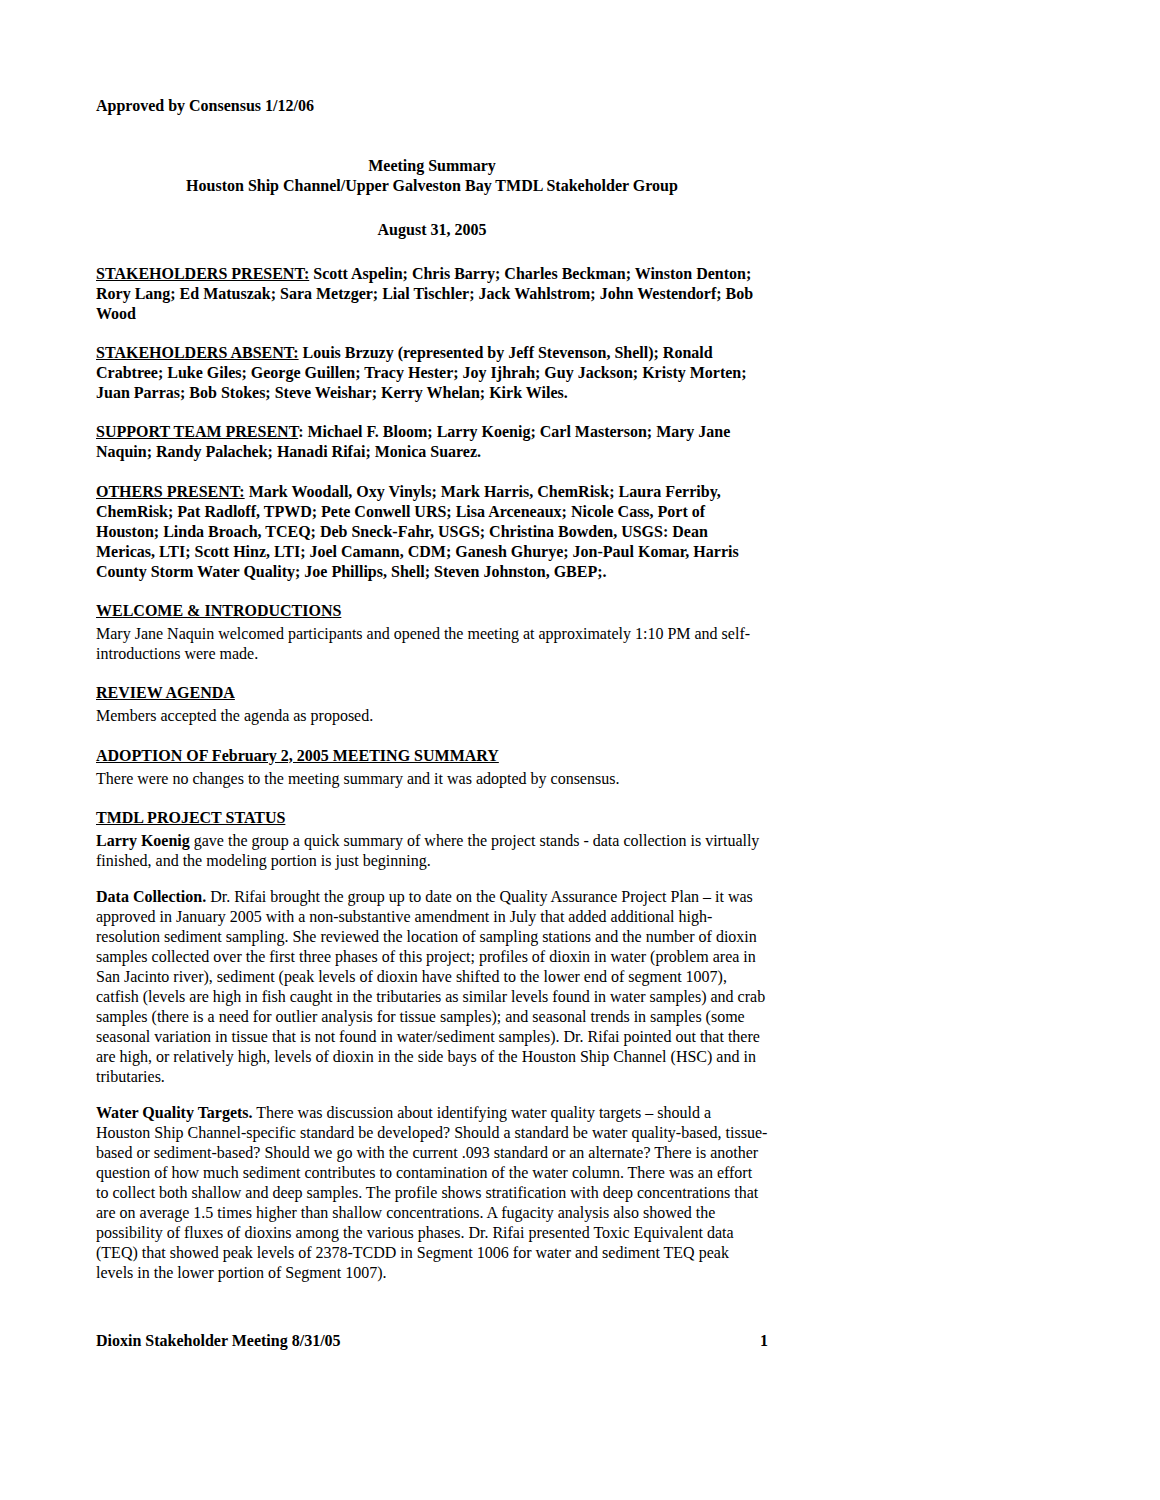Approved by Consensus 1/12/06
Meeting Summary Houston Ship Channel/Upper Galveston Bay TMDL Stakeholder Group
August 31, 2005
STAKEHOLDERS PRESENT: Scott Aspelin; Chris Barry; Charles Beckman; Winston Denton; Rory Lang; Ed Matuszak; Sara Metzger; Lial Tischler; Jack Wahlstrom; John Westendorf; Bob Wood
STAKEHOLDERS ABSENT: Louis Brzuzy (represented by Jeff Stevenson, Shell); Ronald Crabtree; Luke Giles; George Guillen; Tracy Hester; Joy Ijhrah; Guy Jackson; Kristy Morten; Juan Parras; Bob Stokes; Steve Weishar; Kerry Whelan; Kirk Wiles.
SUPPORT TEAM PRESENT: Michael F. Bloom; Larry Koenig; Carl Masterson; Mary Jane Naquin; Randy Palachek; Hanadi Rifai; Monica Suarez.
OTHERS PRESENT: Mark Woodall, Oxy Vinyls; Mark Harris, ChemRisk; Laura Ferriby, ChemRisk; Pat Radloff, TPWD; Pete Conwell URS; Lisa Arceneaux; Nicole Cass, Port of Houston; Linda Broach, TCEQ; Deb Sneck-Fahr, USGS; Christina Bowden, USGS: Dean Mericas, LTI; Scott Hinz, LTI; Joel Camann, CDM; Ganesh Ghurye; Jon-Paul Komar, Harris County Storm Water Quality; Joe Phillips, Shell; Steven Johnston, GBEP;.
WELCOME & INTRODUCTIONS
Mary Jane Naquin welcomed participants and opened the meeting at approximately 1:10 PM and self-introductions were made.
REVIEW AGENDA
Members accepted the agenda as proposed.
ADOPTION OF February 2, 2005 MEETING SUMMARY
There were no changes to the meeting summary and it was adopted by consensus.
TMDL PROJECT STATUS
Larry Koenig gave the group a quick summary of where the project stands - data collection is virtually finished, and the modeling portion is just beginning.
Data Collection. Dr. Rifai brought the group up to date on the Quality Assurance Project Plan – it was approved in January 2005 with a non-substantive amendment in July that added additional high-resolution sediment sampling. She reviewed the location of sampling stations and the number of dioxin samples collected over the first three phases of this project; profiles of dioxin in water (problem area in San Jacinto river), sediment (peak levels of dioxin have shifted to the lower end of segment 1007), catfish (levels are high in fish caught in the tributaries as similar levels found in water samples) and crab samples (there is a need for outlier analysis for tissue samples); and seasonal trends in samples (some seasonal variation in tissue that is not found in water/sediment samples). Dr. Rifai pointed out that there are high, or relatively high, levels of dioxin in the side bays of the Houston Ship Channel (HSC) and in tributaries.
Water Quality Targets. There was discussion about identifying water quality targets – should a Houston Ship Channel-specific standard be developed? Should a standard be water quality-based, tissue-based or sediment-based? Should we go with the current .093 standard or an alternate? There is another question of how much sediment contributes to contamination of the water column. There was an effort to collect both shallow and deep samples. The profile shows stratification with deep concentrations that are on average 1.5 times higher than shallow concentrations. A fugacity analysis also showed the possibility of fluxes of dioxins among the various phases. Dr. Rifai presented Toxic Equivalent data (TEQ) that showed peak levels of 2378-TCDD in Segment 1006 for water and sediment TEQ peak levels in the lower portion of Segment 1007).
Dioxin Stakeholder Meeting 8/31/05 1